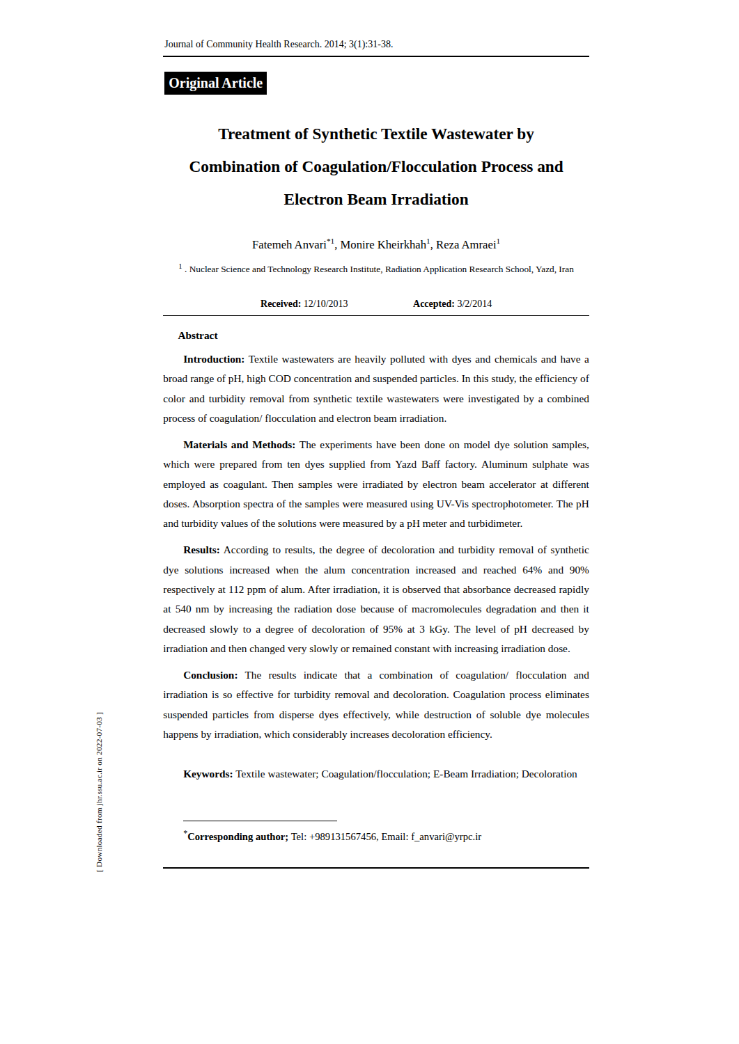[ Downloaded from jhr.ssu.ac.ir on 2022-07-03 ]
Journal of Community Health Research. 2014; 3(1):31-38.
Original Article
Treatment of Synthetic Textile Wastewater by Combination of Coagulation/Flocculation Process and Electron Beam Irradiation
Fatemeh Anvari*1, Monire Kheirkhah1, Reza Amraei1
1 . Nuclear Science and Technology Research Institute, Radiation Application Research School, Yazd, Iran
Received: 12/10/2013 Accepted: 3/2/2014
Abstract
Introduction: Textile wastewaters are heavily polluted with dyes and chemicals and have a broad range of pH, high COD concentration and suspended particles. In this study, the efficiency of color and turbidity removal from synthetic textile wastewaters were investigated by a combined process of coagulation/ flocculation and electron beam irradiation.
Materials and Methods: The experiments have been done on model dye solution samples, which were prepared from ten dyes supplied from Yazd Baff factory. Aluminum sulphate was employed as coagulant. Then samples were irradiated by electron beam accelerator at different doses. Absorption spectra of the samples were measured using UV-Vis spectrophotometer. The pH and turbidity values of the solutions were measured by a pH meter and turbidimeter.
Results: According to results, the degree of decoloration and turbidity removal of synthetic dye solutions increased when the alum concentration increased and reached 64% and 90% respectively at 112 ppm of alum. After irradiation, it is observed that absorbance decreased rapidly at 540 nm by increasing the radiation dose because of macromolecules degradation and then it decreased slowly to a degree of decoloration of 95% at 3 kGy. The level of pH decreased by irradiation and then changed very slowly or remained constant with increasing irradiation dose.
Conclusion: The results indicate that a combination of coagulation/ flocculation and irradiation is so effective for turbidity removal and decoloration. Coagulation process eliminates suspended particles from disperse dyes effectively, while destruction of soluble dye molecules happens by irradiation, which considerably increases decoloration efficiency.
Keywords: Textile wastewater; Coagulation/flocculation; E-Beam Irradiation; Decoloration
*Corresponding author; Tel: +989131567456, Email: f_anvari@yrpc.ir